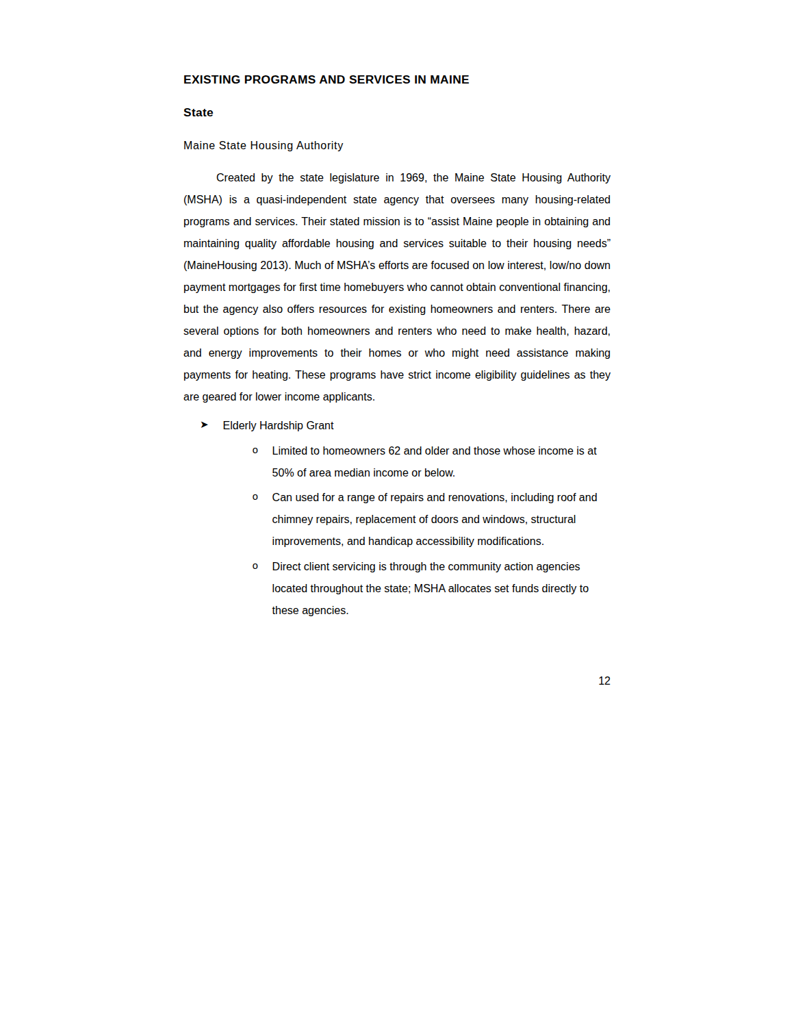EXISTING PROGRAMS AND SERVICES IN MAINE
State
Maine State Housing Authority
Created by the state legislature in 1969, the Maine State Housing Authority (MSHA) is a quasi-independent state agency that oversees many housing-related programs and services. Their stated mission is to “assist Maine people in obtaining and maintaining quality affordable housing and services suitable to their housing needs” (MaineHousing 2013). Much of MSHA’s efforts are focused on low interest, low/no down payment mortgages for first time homebuyers who cannot obtain conventional financing, but the agency also offers resources for existing homeowners and renters. There are several options for both homeowners and renters who need to make health, hazard, and energy improvements to their homes or who might need assistance making payments for heating. These programs have strict income eligibility guidelines as they are geared for lower income applicants.
Elderly Hardship Grant
Limited to homeowners 62 and older and those whose income is at 50% of area median income or below.
Can used for a range of repairs and renovations, including roof and chimney repairs, replacement of doors and windows, structural improvements, and handicap accessibility modifications.
Direct client servicing is through the community action agencies located throughout the state; MSHA allocates set funds directly to these agencies.
12